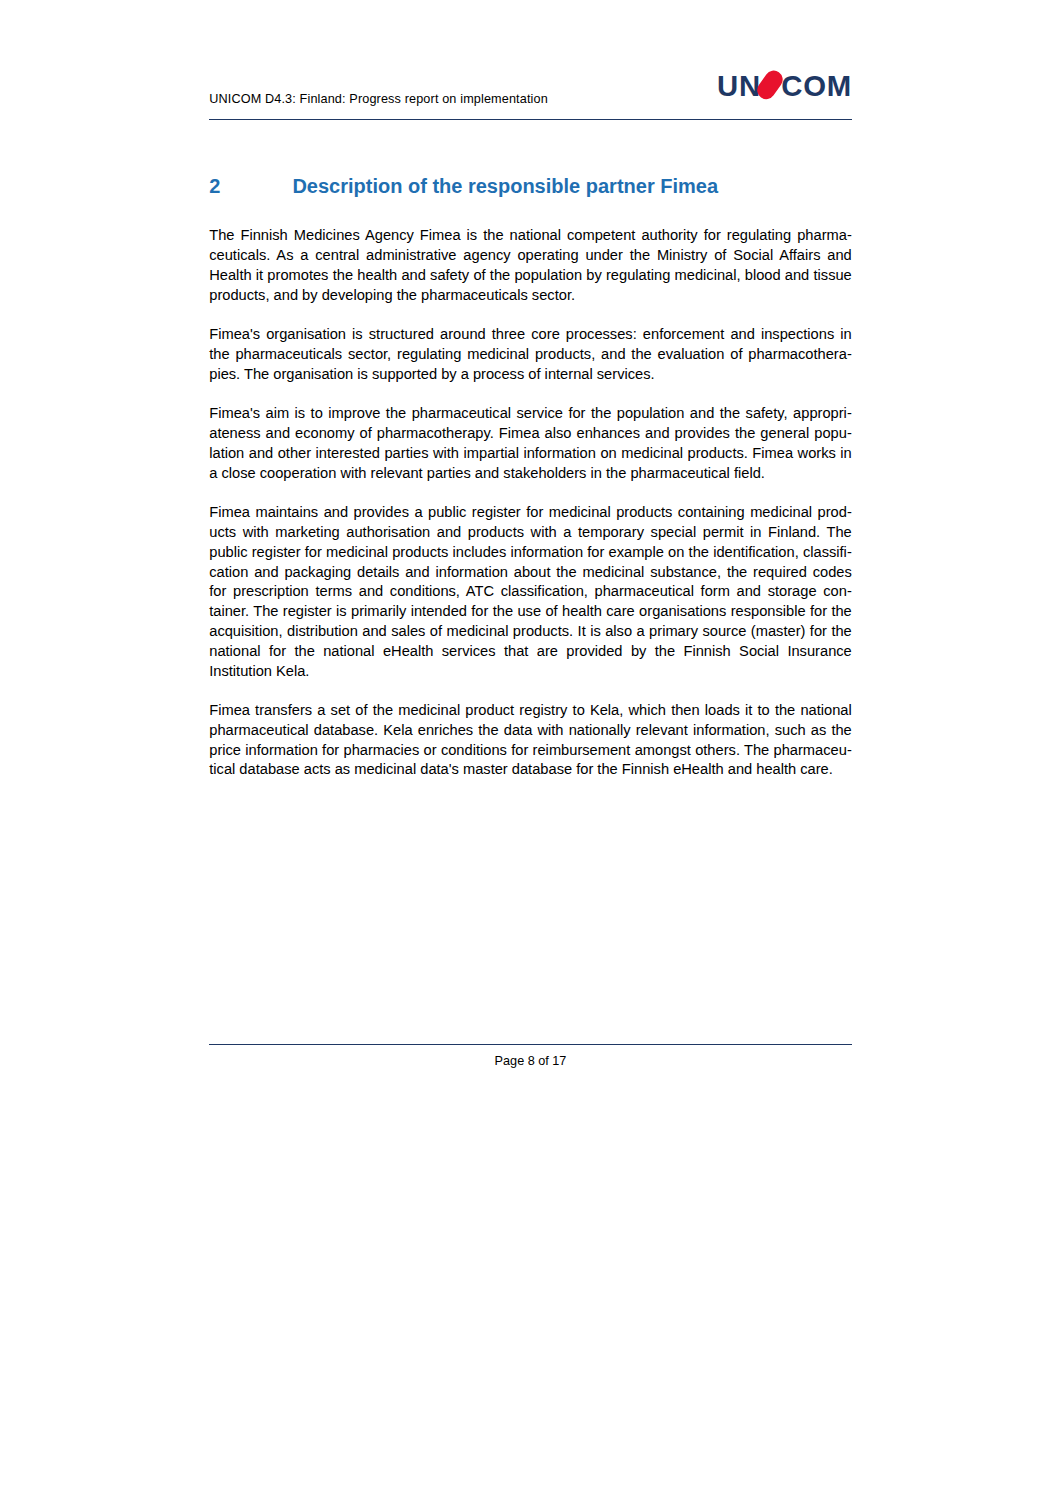UNICOM D4.3: Finland: Progress report on implementation
UN COM
2 Description of the responsible partner Fimea
The Finnish Medicines Agency Fimea is the national competent authority for regulating pharmaceuticals. As a central administrative agency operating under the Ministry of Social Affairs and Health it promotes the health and safety of the population by regulating medicinal, blood and tissue products, and by developing the pharmaceuticals sector.
Fimea's organisation is structured around three core processes: enforcement and inspections in the pharmaceuticals sector, regulating medicinal products, and the evaluation of pharmacotherapies. The organisation is supported by a process of internal services.
Fimea's aim is to improve the pharmaceutical service for the population and the safety, appropriateness and economy of pharmacotherapy. Fimea also enhances and provides the general population and other interested parties with impartial information on medicinal products. Fimea works in a close cooperation with relevant parties and stakeholders in the pharmaceutical field.
Fimea maintains and provides a public register for medicinal products containing medicinal products with marketing authorisation and products with a temporary special permit in Finland. The public register for medicinal products includes information for example on the identification, classification and packaging details and information about the medicinal substance, the required codes for prescription terms and conditions, ATC classification, pharmaceutical form and storage container. The register is primarily intended for the use of health care organisations responsible for the acquisition, distribution and sales of medicinal products. It is also a primary source (master) for the national for the national eHealth services that are provided by the Finnish Social Insurance Institution Kela.
Fimea transfers a set of the medicinal product registry to Kela, which then loads it to the national pharmaceutical database. Kela enriches the data with nationally relevant information, such as the price information for pharmacies or conditions for reimbursement amongst others. The pharmaceutical database acts as medicinal data's master database for the Finnish eHealth and health care.
Page 8 of 17